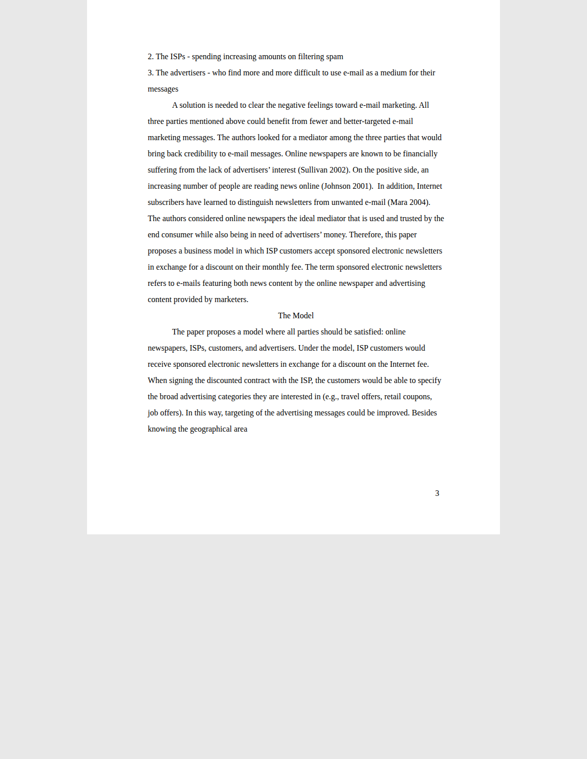2. The ISPs - spending increasing amounts on filtering spam
3. The advertisers - who find more and more difficult to use e-mail as a medium for their messages
A solution is needed to clear the negative feelings toward e-mail marketing. All three parties mentioned above could benefit from fewer and better-targeted e-mail marketing messages. The authors looked for a mediator among the three parties that would bring back credibility to e-mail messages. Online newspapers are known to be financially suffering from the lack of advertisers’ interest (Sullivan 2002). On the positive side, an increasing number of people are reading news online (Johnson 2001). In addition, Internet subscribers have learned to distinguish newsletters from unwanted e-mail (Mara 2004). The authors considered online newspapers the ideal mediator that is used and trusted by the end consumer while also being in need of advertisers’ money. Therefore, this paper proposes a business model in which ISP customers accept sponsored electronic newsletters in exchange for a discount on their monthly fee. The term sponsored electronic newsletters refers to e-mails featuring both news content by the online newspaper and advertising content provided by marketers.
The Model
The paper proposes a model where all parties should be satisfied: online newspapers, ISPs, customers, and advertisers. Under the model, ISP customers would receive sponsored electronic newsletters in exchange for a discount on the Internet fee. When signing the discounted contract with the ISP, the customers would be able to specify the broad advertising categories they are interested in (e.g., travel offers, retail coupons, job offers). In this way, targeting of the advertising messages could be improved. Besides knowing the geographical area
3